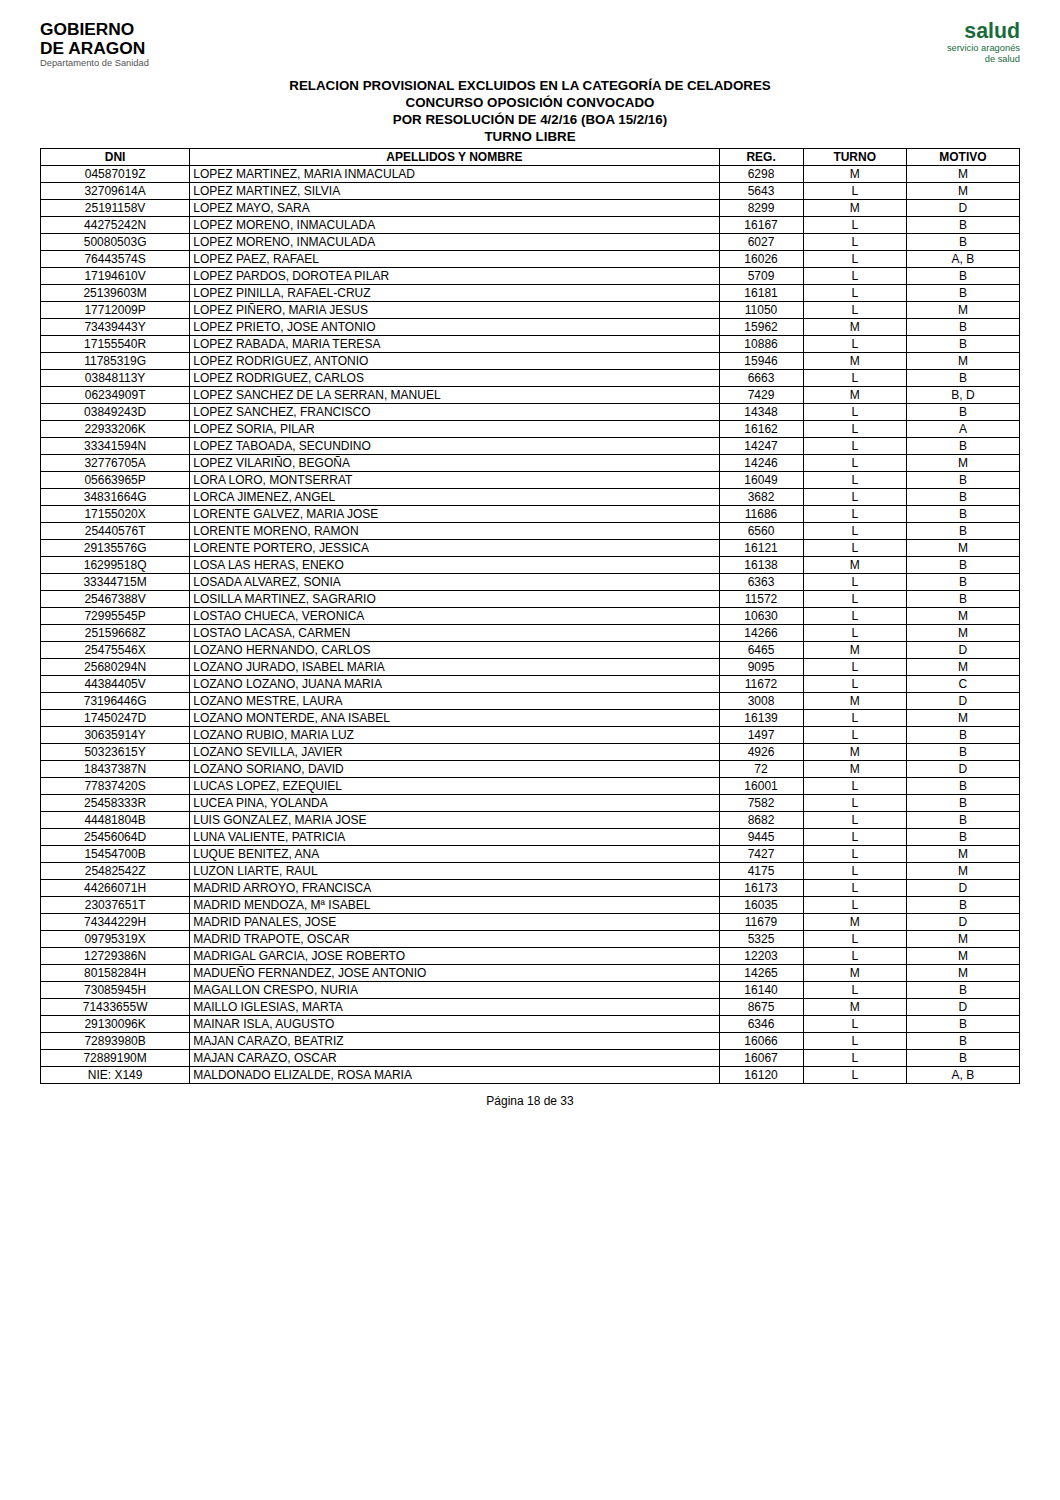GOBIERNO
DE ARAGON
Departamento de Sanidad
salud
servicio aragonés
de salud
RELACION PROVISIONAL EXCLUIDOS EN LA CATEGORÍA DE CELADORES
CONCURSO OPOSICIÓN CONVOCADO
POR RESOLUCIÓN DE 4/2/16 (BOA 15/2/16)
TURNO LIBRE
| DNI | APELLIDOS Y NOMBRE | REG. | TURNO | MOTIVO |
| --- | --- | --- | --- | --- |
| 04587019Z | LOPEZ MARTINEZ, MARIA INMACULAD | 6298 | M | M |
| 32709614A | LOPEZ MARTINEZ, SILVIA | 5643 | L | M |
| 25191158V | LOPEZ MAYO, SARA | 8299 | M | D |
| 44275242N | LOPEZ MORENO, INMACULADA | 16167 | L | B |
| 50080503G | LOPEZ MORENO, INMACULADA | 6027 | L | B |
| 76443574S | LOPEZ PAEZ, RAFAEL | 16026 | L | A, B |
| 17194610V | LOPEZ PARDOS, DOROTEA PILAR | 5709 | L | B |
| 25139603M | LOPEZ PINILLA, RAFAEL-CRUZ | 16181 | L | B |
| 17712009P | LOPEZ PIÑERO, MARIA JESUS | 11050 | L | M |
| 73439443Y | LOPEZ PRIETO, JOSE ANTONIO | 15962 | M | B |
| 17155540R | LOPEZ RABADA, MARIA TERESA | 10886 | L | B |
| 11785319G | LOPEZ RODRIGUEZ, ANTONIO | 15946 | M | M |
| 03848113Y | LOPEZ RODRIGUEZ, CARLOS | 6663 | L | B |
| 06234909T | LOPEZ SANCHEZ DE LA SERRAN, MANUEL | 7429 | M | B, D |
| 03849243D | LOPEZ SANCHEZ, FRANCISCO | 14348 | L | B |
| 22933206K | LOPEZ SORIA, PILAR | 16162 | L | A |
| 33341594N | LOPEZ TABOADA, SECUNDINO | 14247 | L | B |
| 32776705A | LOPEZ VILARIÑO, BEGOÑA | 14246 | L | M |
| 05663965P | LORA LORO, MONTSERRAT | 16049 | L | B |
| 34831664G | LORCA JIMENEZ, ANGEL | 3682 | L | B |
| 17155020X | LORENTE GALVEZ, MARIA JOSE | 11686 | L | B |
| 25440576T | LORENTE MORENO, RAMON | 6560 | L | B |
| 29135576G | LORENTE PORTERO, JESSICA | 16121 | L | M |
| 16299518Q | LOSA LAS HERAS, ENEKO | 16138 | M | B |
| 33344715M | LOSADA ALVAREZ, SONIA | 6363 | L | B |
| 25467388V | LOSILLA MARTINEZ, SAGRARIO | 11572 | L | B |
| 72995545P | LOSTAO CHUECA, VERONICA | 10630 | L | M |
| 25159668Z | LOSTAO LACASA, CARMEN | 14266 | L | M |
| 25475546X | LOZANO HERNANDO, CARLOS | 6465 | M | D |
| 25680294N | LOZANO JURADO, ISABEL MARIA | 9095 | L | M |
| 44384405V | LOZANO LOZANO, JUANA MARIA | 11672 | L | C |
| 73196446G | LOZANO MESTRE, LAURA | 3008 | M | D |
| 17450247D | LOZANO MONTERDE, ANA ISABEL | 16139 | L | M |
| 30635914Y | LOZANO RUBIO, MARIA LUZ | 1497 | L | B |
| 50323615Y | LOZANO SEVILLA, JAVIER | 4926 | M | B |
| 18437387N | LOZANO SORIANO, DAVID | 72 | M | D |
| 77837420S | LUCAS LOPEZ, EZEQUIEL | 16001 | L | B |
| 25458333R | LUCEA PINA, YOLANDA | 7582 | L | B |
| 44481804B | LUIS GONZALEZ, MARIA JOSE | 8682 | L | B |
| 25456064D | LUNA VALIENTE, PATRICIA | 9445 | L | B |
| 15454700B | LUQUE BENITEZ, ANA | 7427 | L | M |
| 25482542Z | LUZON LIARTE, RAUL | 4175 | L | M |
| 44266071H | MADRID ARROYO, FRANCISCA | 16173 | L | D |
| 23037651T | MADRID MENDOZA, Mª ISABEL | 16035 | L | B |
| 74344229H | MADRID PANALES, JOSE | 11679 | M | D |
| 09795319X | MADRID TRAPOTE, OSCAR | 5325 | L | M |
| 12729386N | MADRIGAL GARCIA, JOSE ROBERTO | 12203 | L | M |
| 80158284H | MADUEÑO FERNANDEZ, JOSE ANTONIO | 14265 | M | M |
| 73085945H | MAGALLON CRESPO, NURIA | 16140 | L | B |
| 71433655W | MAILLO IGLESIAS, MARTA | 8675 | M | D |
| 29130096K | MAINAR ISLA, AUGUSTO | 6346 | L | B |
| 72893980B | MAJAN CARAZO, BEATRIZ | 16066 | L | B |
| 72889190M | MAJAN CARAZO, OSCAR | 16067 | L | B |
| NIE: X149 | MALDONADO ELIZALDE, ROSA MARIA | 16120 | L | A, B |
Página 18 de 33